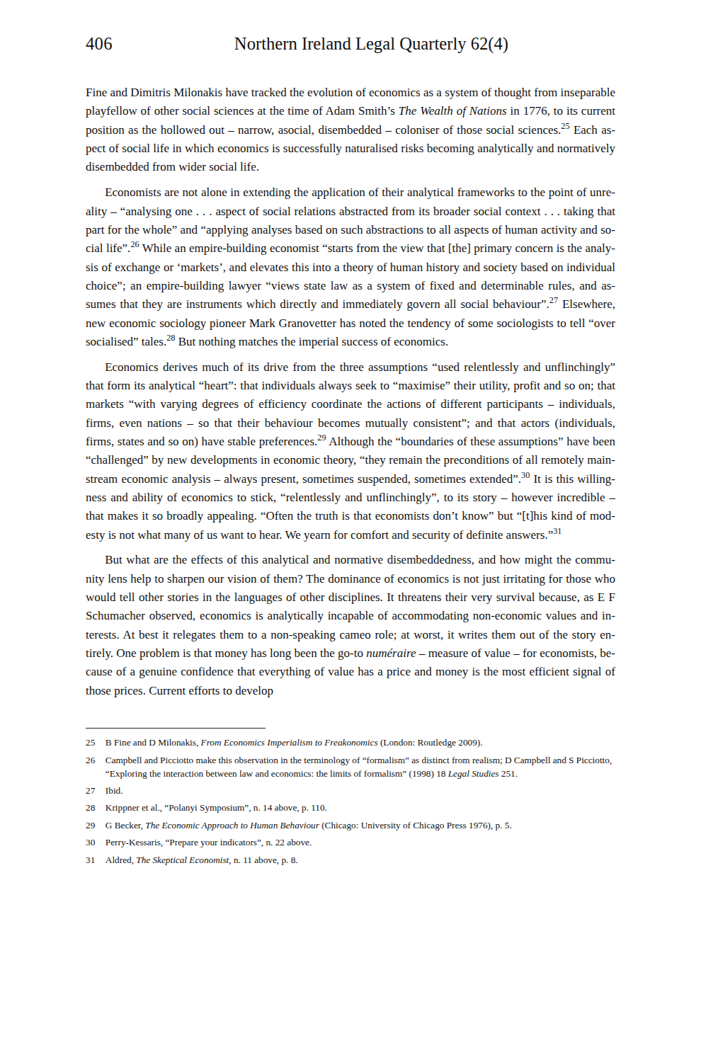406 Northern Ireland Legal Quarterly 62(4)
Fine and Dimitris Milonakis have tracked the evolution of economics as a system of thought from inseparable playfellow of other social sciences at the time of Adam Smith’s The Wealth of Nations in 1776, to its current position as the hollowed out – narrow, asocial, disembedded – coloniser of those social sciences.25 Each aspect of social life in which economics is successfully naturalised risks becoming analytically and normatively disembedded from wider social life.
Economists are not alone in extending the application of their analytical frameworks to the point of unreality – “analysing one . . . aspect of social relations abstracted from its broader social context . . . taking that part for the whole” and “applying analyses based on such abstractions to all aspects of human activity and social life”.26 While an empire-building economist “starts from the view that [the] primary concern is the analysis of exchange or ‘markets’, and elevates this into a theory of human history and society based on individual choice”; an empire-building lawyer “views state law as a system of fixed and determinable rules, and assumes that they are instruments which directly and immediately govern all social behaviour”.27 Elsewhere, new economic sociology pioneer Mark Granovetter has noted the tendency of some sociologists to tell “over socialised” tales.28 But nothing matches the imperial success of economics.
Economics derives much of its drive from the three assumptions “used relentlessly and unflinchingly” that form its analytical “heart”: that individuals always seek to “maximise” their utility, profit and so on; that markets “with varying degrees of efficiency coordinate the actions of different participants – individuals, firms, even nations – so that their behaviour becomes mutually consistent”; and that actors (individuals, firms, states and so on) have stable preferences.29 Although the “boundaries of these assumptions” have been “challenged” by new developments in economic theory, “they remain the preconditions of all remotely mainstream economic analysis – always present, sometimes suspended, sometimes extended”.30 It is this willingness and ability of economics to stick, “relentlessly and unflinchingly”, to its story – however incredible – that makes it so broadly appealing. “Often the truth is that economists don’t know” but “[t]his kind of modesty is not what many of us want to hear. We yearn for comfort and security of definite answers.”31
But what are the effects of this analytical and normative disembeddedness, and how might the community lens help to sharpen our vision of them? The dominance of economics is not just irritating for those who would tell other stories in the languages of other disciplines. It threatens their very survival because, as E F Schumacher observed, economics is analytically incapable of accommodating non-economic values and interests. At best it relegates them to a non-speaking cameo role; at worst, it writes them out of the story entirely. One problem is that money has long been the go-to numéraire – measure of value – for economists, because of a genuine confidence that everything of value has a price and money is the most efficient signal of those prices. Current efforts to develop
B Fine and D Milonakis, From Economics Imperialism to Freakonomics (London: Routledge 2009).
Campbell and Picciotto make this observation in the terminology of “formalism” as distinct from realism; D Campbell and S Picciotto, “Exploring the interaction between law and economics: the limits of formalism” (1998) 18 Legal Studies 251.
Ibid.
Krippner et al., “Polanyi Symposium”, n. 14 above, p. 110.
G Becker, The Economic Approach to Human Behaviour (Chicago: University of Chicago Press 1976), p. 5.
Perry-Kessaris, “Prepare your indicators”, n. 22 above.
Aldred, The Skeptical Economist, n. 11 above, p. 8.